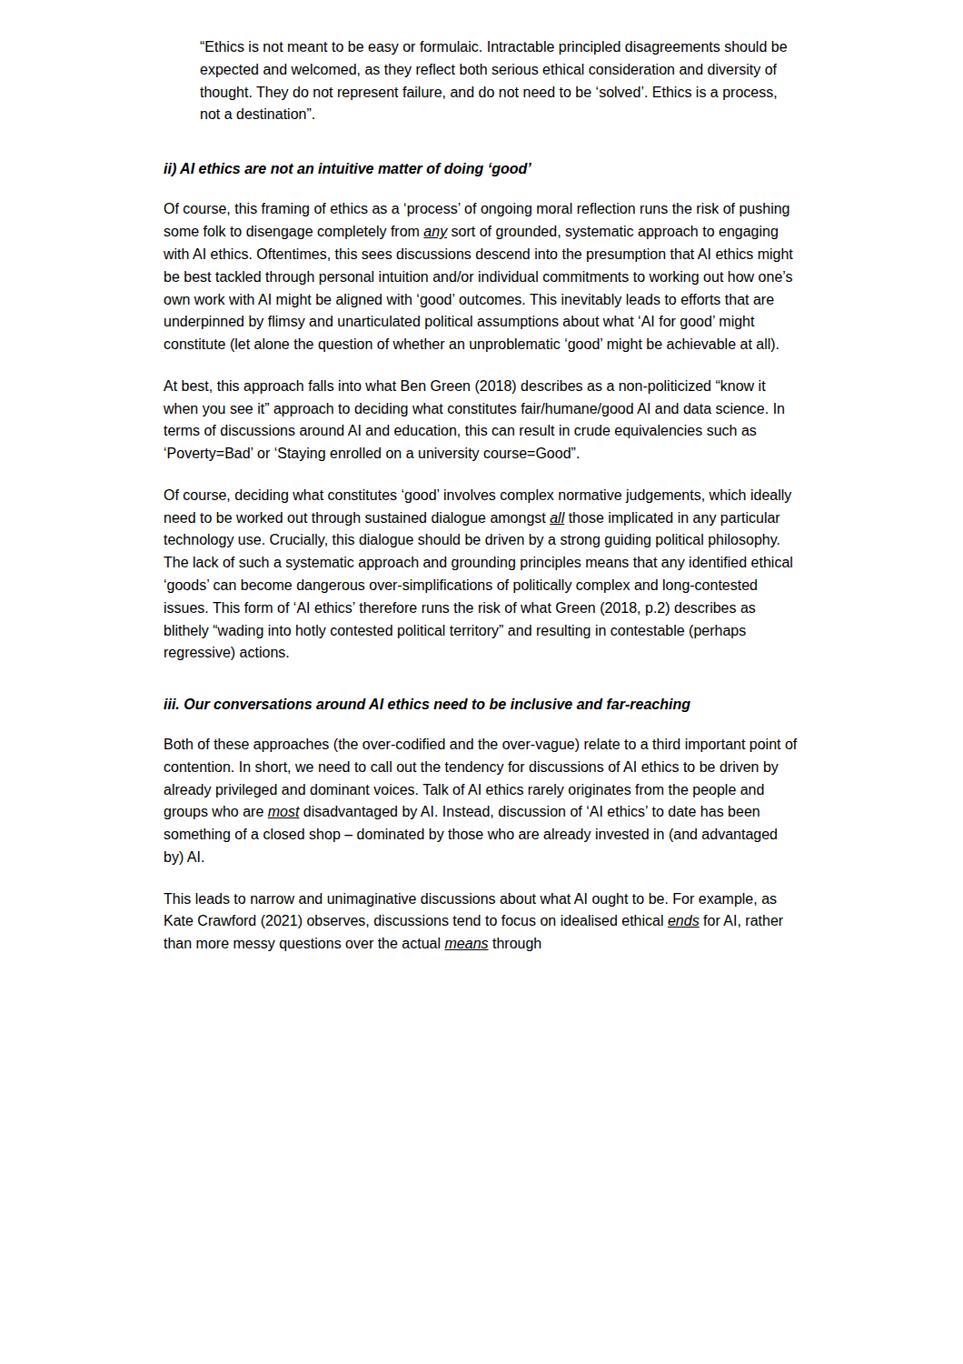“Ethics is not meant to be easy or formulaic. Intractable principled disagreements should be expected and welcomed, as they reflect both serious ethical consideration and diversity of thought. They do not represent failure, and do not need to be ‘solved’. Ethics is a process, not a destination”.
ii) AI ethics are not an intuitive matter of doing ‘good’
Of course, this framing of ethics as a ‘process’ of ongoing moral reflection runs the risk of pushing some folk to disengage completely from any sort of grounded, systematic approach to engaging with AI ethics. Oftentimes, this sees discussions descend into the presumption that AI ethics might be best tackled through personal intuition and/or individual commitments to working out how one’s own work with AI might be aligned with ‘good’ outcomes. This inevitably leads to efforts that are underpinned by flimsy and unarticulated political assumptions about what ‘AI for good’ might constitute (let alone the question of whether an unproblematic ‘good’ might be achievable at all).
At best, this approach falls into what Ben Green (2018) describes as a non-politicized “know it when you see it” approach to deciding what constitutes fair/humane/good AI and data science. In terms of discussions around AI and education, this can result in crude equivalencies such as ‘Poverty=Bad’ or ‘Staying enrolled on a university course=Good”.
Of course, deciding what constitutes ‘good’ involves complex normative judgements, which ideally need to be worked out through sustained dialogue amongst all those implicated in any particular technology use. Crucially, this dialogue should be driven by a strong guiding political philosophy. The lack of such a systematic approach and grounding principles means that any identified ethical ‘goods’ can become dangerous over-simplifications of politically complex and long-contested issues. This form of ‘AI ethics’ therefore runs the risk of what Green (2018, p.2) describes as blithely “wading into hotly contested political territory” and resulting in contestable (perhaps regressive) actions.
iii. Our conversations around AI ethics need to be inclusive and far-reaching
Both of these approaches (the over-codified and the over-vague) relate to a third important point of contention. In short, we need to call out the tendency for discussions of AI ethics to be driven by already privileged and dominant voices. Talk of AI ethics rarely originates from the people and groups who are most disadvantaged by AI. Instead, discussion of ‘AI ethics’ to date has been something of a closed shop – dominated by those who are already invested in (and advantaged by) AI.
This leads to narrow and unimaginative discussions about what AI ought to be. For example, as Kate Crawford (2021) observes, discussions tend to focus on idealised ethical ends for AI, rather than more messy questions over the actual means through